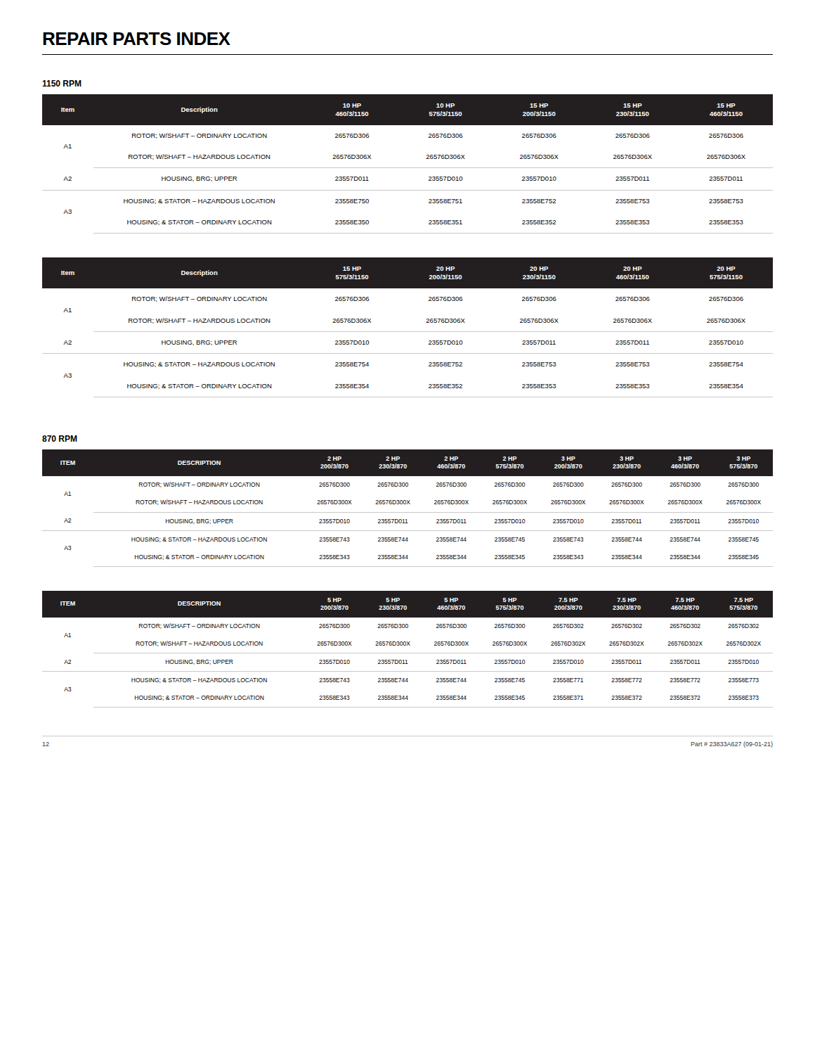Repair Parts Index
1150 RPM
| Item | Description | 10 HP 460/3/1150 | 10 HP 575/3/1150 | 15 HP 200/3/1150 | 15 HP 230/3/1150 | 15 HP 460/3/1150 |
| --- | --- | --- | --- | --- | --- | --- |
| A1 | ROTOR; W/SHAFT – ORDINARY LOCATION | 26576D306 | 26576D306 | 26576D306 | 26576D306 | 26576D306 |
| ROTOR; W/SHAFT – HAZARDOUS LOCATION | 26576D306X | 26576D306X | 26576D306X | 26576D306X | 26576D306X |
| A2 | HOUSING, BRG; UPPER | 23557D011 | 23557D010 | 23557D010 | 23557D011 | 23557D011 |
| A3 | HOUSING; & STATOR – HAZARDOUS LOCATION | 23558E750 | 23558E751 | 23558E752 | 23558E753 | 23558E753 |
| HOUSING; & STATOR – ORDINARY LOCATION | 23558E350 | 23558E351 | 23558E352 | 23558E353 | 23558E353 |
| Item | Description | 15 HP 575/3/1150 | 20 HP 200/3/1150 | 20 HP 230/3/1150 | 20 HP 460/3/1150 | 20 HP 575/3/1150 |
| --- | --- | --- | --- | --- | --- | --- |
| A1 | ROTOR; W/SHAFT – ORDINARY LOCATION | 26576D306 | 26576D306 | 26576D306 | 26576D306 | 26576D306 |
| ROTOR; W/SHAFT – HAZARDOUS LOCATION | 26576D306X | 26576D306X | 26576D306X | 26576D306X | 26576D306X |
| A2 | HOUSING, BRG; UPPER | 23557D010 | 23557D010 | 23557D011 | 23557D011 | 23557D010 |
| A3 | HOUSING; & STATOR – HAZARDOUS LOCATION | 23558E754 | 23558E752 | 23558E753 | 23558E753 | 23558E754 |
| HOUSING; & STATOR – ORDINARY LOCATION | 23558E354 | 23558E352 | 23558E353 | 23558E353 | 23558E354 |
870 RPM
| ITEM | DESCRIPTION | 2 HP 200/3/870 | 2 HP 230/3/870 | 2 HP 460/3/870 | 2 HP 575/3/870 | 3 HP 200/3/870 | 3 HP 230/3/870 | 3 HP 460/3/870 | 3 HP 575/3/870 |
| --- | --- | --- | --- | --- | --- | --- | --- | --- | --- |
| A1 | ROTOR; W/SHAFT – ORDINARY LOCATION | 26576D300 | 26576D300 | 26576D300 | 26576D300 | 26576D300 | 26576D300 | 26576D300 | 26576D300 |
| ROTOR; W/SHAFT – HAZARDOUS LOCATION | 26576D300X | 26576D300X | 26576D300X | 26576D300X | 26576D300X | 26576D300X | 26576D300X | 26576D300X |
| A2 | HOUSING, BRG; UPPER | 23557D010 | 23557D011 | 23557D011 | 23557D010 | 23557D010 | 23557D011 | 23557D011 | 23557D010 |
| A3 | HOUSING; & STATOR – HAZARDOUS LOCATION | 23558E743 | 23558E744 | 23558E744 | 23558E745 | 23558E743 | 23558E744 | 23558E744 | 23558E745 |
| HOUSING; & STATOR – ORDINARY LOCATION | 23558E343 | 23558E344 | 23558E344 | 23558E345 | 23558E343 | 23558E344 | 23558E344 | 23558E345 |
| ITEM | DESCRIPTION | 5 HP 200/3/870 | 5 HP 230/3/870 | 5 HP 460/3/870 | 5 HP 575/3/870 | 7.5 HP 200/3/870 | 7.5 HP 230/3/870 | 7.5 HP 460/3/870 | 7.5 HP 575/3/870 |
| --- | --- | --- | --- | --- | --- | --- | --- | --- | --- |
| A1 | ROTOR; W/SHAFT – ORDINARY LOCATION | 26576D300 | 26576D300 | 26576D300 | 26576D300 | 26576D302 | 26576D302 | 26576D302 | 26576D302 |
| ROTOR; W/SHAFT – HAZARDOUS LOCATION | 26576D300X | 26576D300X | 26576D300X | 26576D300X | 26576D302X | 26576D302X | 26576D302X | 26576D302X |
| A2 | HOUSING, BRG; UPPER | 23557D010 | 23557D011 | 23557D011 | 23557D010 | 23557D010 | 23557D011 | 23557D011 | 23557D010 |
| A3 | HOUSING; & STATOR – HAZARDOUS LOCATION | 23558E743 | 23558E744 | 23558E744 | 23558E745 | 23558E771 | 23558E772 | 23558E772 | 23558E773 |
| HOUSING; & STATOR – ORDINARY LOCATION | 23558E343 | 23558E344 | 23558E344 | 23558E345 | 23558E371 | 23558E372 | 23558E372 | 23558E373 |
12 Part # 23833A627 (09-01-21)